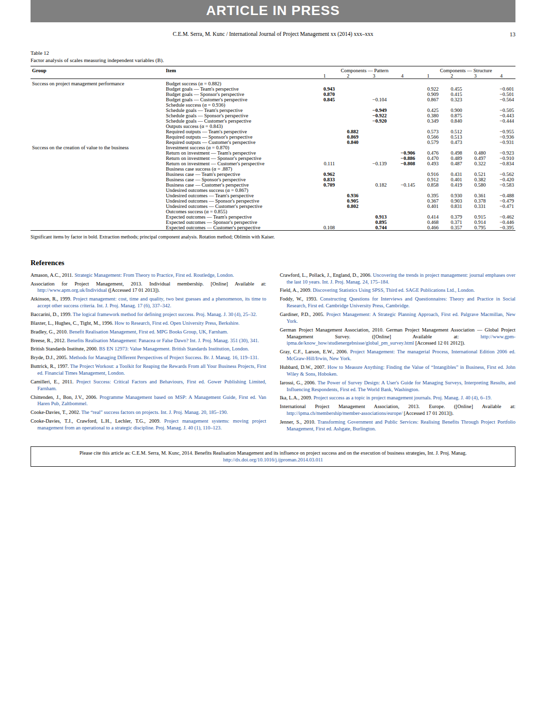ARTICLE IN PRESS
C.E.M. Serra, M. Kunc / International Journal of Project Management xx (2014) xxx–xxx 13
Table 12
Factor analysis of scales measuring independent variables (B).
| Group | Item | Components — Pattern | Components — Structure |
| --- | --- | --- | --- |
| | | 1 | 2 | 3 | 4 | 1 | 2 | 3 | 4 |
| Success on project management performance | Budget success (α = 0.882) | | | | | | | | |
| | Budget goals — Team's perspective | 0.943 | | | | 0.922 | 0.455 | | −0.601 |
| | Budget goals — Sponsor's perspective | 0.870 | | | | 0.909 | 0.415 | | −0.501 |
| | Budget goals — Customer's perspective | 0.845 | | −0.104 | | 0.867 | 0.323 | | −0.564 |
| | Schedule success (α = 0.936) | | | | | | | | |
| | Schedule goals — Team's perspective | | | −0.949 | | 0.425 | 0.900 | | −0.505 |
| | Schedule goals — Sponsor's perspective | | | −0.922 | | 0.380 | 0.875 | | −0.443 |
| | Schedule goals — Customer's perspective | | | −0.920 | | 0.349 | 0.840 | | −0.444 |
| | Outputs success (α = 0.843) | | | | | | | | |
| | Required outputs — Team's perspective | | 0.882 | | | 0.573 | 0.512 | | −0.955 |
| | Required outputs — Sponsor's perspective | | 0.869 | | | 0.566 | 0.513 | | −0.936 |
| | Required outputs — Customer's perspective | | 0.840 | | | 0.579 | 0.473 | | −0.931 |
| Success on the creation of value to the business | Investment success (α = 0.870) | | | | | | | | |
| | Return on investment — Team's perspective | | | | −0.906 | 0.476 | 0.498 | 0.480 | −0.923 |
| | Return on investment — Sponsor's perspective | | | | −0.886 | 0.470 | 0.489 | 0.497 | −0.910 |
| | Return on investment — Customer's perspective | 0.111 | | −0.139 | −0.808 | 0.493 | 0.487 | 0.322 | −0.834 |
| | Business case success (α = .887) | | | | | | | | |
| | Business case — Team's perspective | 0.962 | | | | 0.916 | 0.431 | 0.521 | −0.562 |
| | Business case — Sponsor's perspective | 0.833 | | | | 0.912 | 0.401 | 0.382 | −0.420 |
| | Business case — Customer's perspective | 0.709 | | 0.182 | −0.145 | 0.858 | 0.419 | 0.580 | −0.583 |
| | Undesired outcomes success (α = 0.867) | | | | | | | | |
| | Undesired outcomes — Team's perspective | | 0.936 | | | 0.395 | 0.930 | 0.361 | −0.488 |
| | Undesired outcomes — Sponsor's perspective | | 0.905 | | | 0.367 | 0.903 | 0.378 | −0.479 |
| | Undesired outcomes — Customer's perspective | | 0.802 | | | 0.401 | 0.831 | 0.331 | −0.471 |
| | Outcomes success (α = 0.855) | | | | | | | | |
| | Expected outcomes — Team's perspective | | | 0.913 | | 0.414 | 0.379 | 0.915 | −0.462 |
| | Expected outcomes — Sponsor's perspective | | | 0.895 | | 0.468 | 0.371 | 0.914 | −0.446 |
| | Expected outcomes — Customer's perspective | 0.108 | | 0.744 | | 0.466 | 0.357 | 0.795 | −0.395 |
Significant items by factor in bold. Extraction methods; principal component analysis. Rotation method; Oblimin with Kaiser.
References
Amason, A.C., 2011. Strategic Management: From Theory to Practice, First ed. Routledge, London.
Association for Project Management, 2013. Individual membership. [Online] Available at: http://www.apm.org.uk/Individual ([Accessed 17 01 2013]).
Atkinson, R., 1999. Project management: cost, time and quality, two best guesses and a phenomenon, its time to accept other success criteria. Int. J. Proj. Manag. 17 (6), 337–342.
Baccarini, D., 1999. The logical framework method for defining project success. Proj. Manag. J. 30 (4), 25–32.
Blaxter, L., Hughes, C., Tight, M., 1996. How to Research, First ed. Open University Press, Berkshire.
Bradley, G., 2010. Benefit Realisation Management, First ed. MPG Books Group, UK, Farnham.
Breese, R., 2012. Benefits Realisation Management: Panacea or False Dawn? Int. J. Proj. Manag. 351 (30), 341.
British Standards Institute, 2000. BS EN 12973: Value Management. British Standards Institution, London.
Bryde, D.J., 2005. Methods for Managing Different Perspectives of Project Success. Br. J. Manag. 16, 119–131.
Buttrick, R., 1997. The Project Workout: a Toolkit for Reaping the Rewards From all Your Business Projects, First ed. Financial Times Management, London.
Camilleri, E., 2011. Project Success: Critical Factors and Behaviours, First ed. Gower Publishing Limited, Farnham.
Chittenden, J., Bon, J.V., 2006. Programme Management based on MSP: A Management Guide, First ed. Van Haren Pub, Zaltbommel.
Cooke-Davies, T., 2002. The “real” success factors on projects. Int. J. Proj. Manag. 20, 185–190.
Cooke-Davies, T.J., Crawford, L.H., Lechler, T.G., 2009. Project management systems: moving project management from an operational to a strategic discipline. Proj. Manag. J. 40 (1), 110–123.
Crawford, L., Pollack, J., England, D., 2006. Uncovering the trends in project management: journal emphases over the last 10 years. Int. J. Proj. Manag. 24, 175–184.
Field, A., 2009. Discovering Statistics Using SPSS, Third ed. SAGE Publications Ltd., London.
Foddy, W., 1993. Constructing Questions for Interviews and Questionnaires: Theory and Practice in Social Research, First ed. Cambridge University Press, Cambridge.
Gardiner, P.D., 2005. Project Management: A Strategic Planning Approach, First ed. Palgrave Macmillan, New York.
German Project Management Association, 2010. German Project Management Association — Global Project Management Survey. ([Online] Available at: http://www.gpm-ipma.de/know_how/studienergebnisse/global_pm_survey.html [Accessed 12 01 2012]).
Gray, C.F., Larson, E.W., 2006. Project Management: The managerial Process, International Edition 2006 ed. McGraw-Hill/Irwin, New York.
Hubbard, D.W., 2007. How to Measure Anything: Finding the Value of “Intangibles” in Business, First ed. John Wiley & Sons, Hoboken.
Iarossi, G., 2006. The Power of Survey Design: A User's Guide for Managing Surveys, Interpreting Results, and Influencing Respondents, First ed. The World Bank, Washington.
Ika, L.A., 2009. Project success as a topic in project management journals. Proj. Manag. J. 40 (4), 6–19.
International Project Management Association, 2013. Europe. ([Online] Available at: http://ipma.ch/membership/member-associations/europe/ [Accessed 17 01 2013]).
Jenner, S., 2010. Transforming Government and Public Services: Realising Benefits Through Project Portfolio Management, First ed. Ashgate, Burlington.
Please cite this article as: C.E.M. Serra, M. Kunc, 2014. Benefits Realisation Management and its influence on project success and on the execution of business strategies, Int. J. Proj. Manag. http://dx.doi.org/10.1016/j.ijproman.2014.03.011